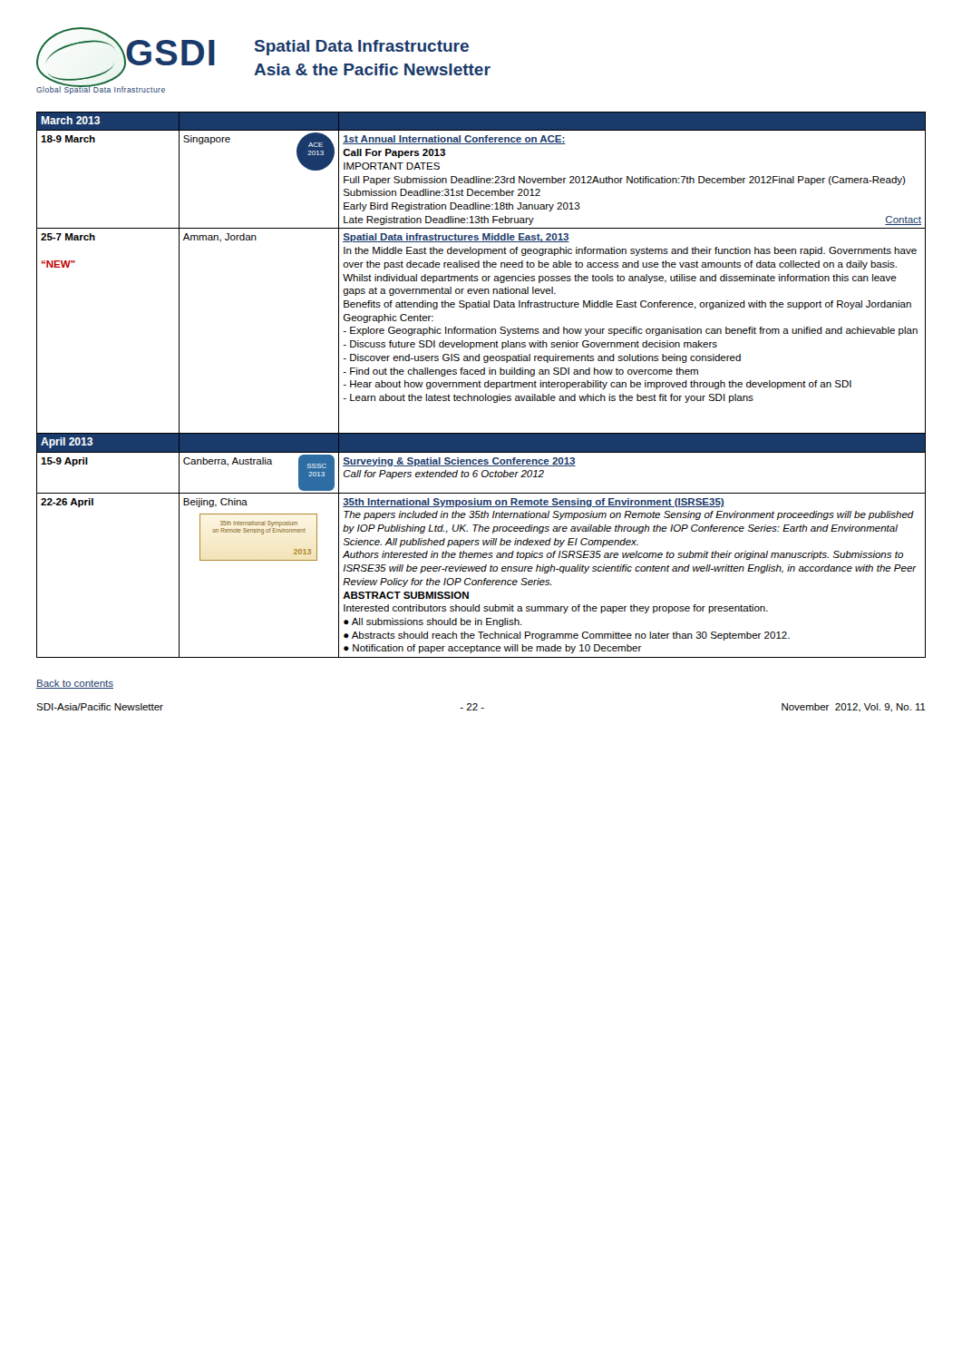GSDI
Global Spatial Data Infrastructure
Spatial Data Infrastructure
Asia & the Pacific Newsletter
| March 2013 | | |
| 18-9 March | Singapore ACE 2013 | 1st Annual International Conference on ACE: Call For Papers 2013 IMPORTANT DATES Full Paper Submission Deadline:23rd November 2012Author Notification:7th December 2012Final Paper (Camera-Ready) Submission Deadline:31st December 2012 Early Bird Registration Deadline:18th January 2013 Late Registration Deadline:13th February Contact |
| 25-7 March “NEW” | Amman, Jordan | Spatial Data infrastructures Middle East, 2013 In the Middle East the development of geographic information systems and their function has been rapid. Governments have over the past decade realised the need to be able to access and use the vast amounts of data collected on a daily basis. Whilst individual departments or agencies posses the tools to analyse, utilise and disseminate information this can leave gaps at a governmental or even national level. Benefits of attending the Spatial Data Infrastructure Middle East Conference, organized with the support of Royal Jordanian Geographic Center: - Explore Geographic Information Systems and how your specific organisation can benefit from a unified and achievable plan - Discuss future SDI development plans with senior Government decision makers - Discover end-users GIS and geospatial requirements and solutions being considered - Find out the challenges faced in building an SDI and how to overcome them - Hear about how government department interoperability can be improved through the development of an SDI - Learn about the latest technologies available and which is the best fit for your SDI plans |
| April 2013 | | |
| 15-9 April | Canberra, Australia SSSC 2013 | Surveying & Spatial Sciences Conference 2013 Call for Papers extended to 6 October 2012 |
| 22-26 April | Beijing, China 35th International Symposium on Remote Sensing of Environment 2013 | 35th International Symposium on Remote Sensing of Environment (ISRSE35) The papers included in the 35th International Symposium on Remote Sensing of Environment proceedings will be published by IOP Publishing Ltd., UK. The proceedings are available through the IOP Conference Series: Earth and Environmental Science. All published papers will be indexed by EI Compendex. Authors interested in the themes and topics of ISRSE35 are welcome to submit their original manuscripts. Submissions to ISRSE35 will be peer-reviewed to ensure high-quality scientific content and well-written English, in accordance with the Peer Review Policy for the IOP Conference Series. ABSTRACT SUBMISSION Interested contributors should submit a summary of the paper they propose for presentation. ● All submissions should be in English. ● Abstracts should reach the Technical Programme Committee no later than 30 September 2012. ● Notification of paper acceptance will be made by 10 December |
Back to contents
SDI-Asia/Pacific Newsletter - 22 - November 2012, Vol. 9, No. 11